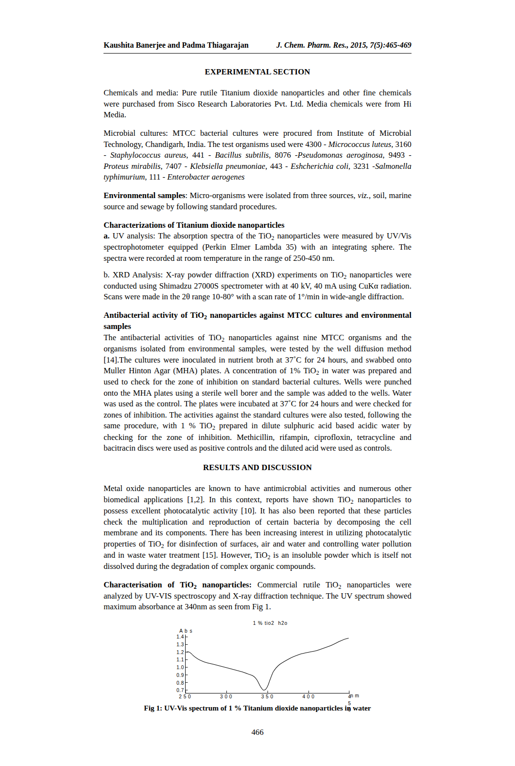Kaushita Banerjee and Padma Thiagarajan
J. Chem. Pharm. Res., 2015, 7(5):465-469
EXPERIMENTAL SECTION
Chemicals and media: Pure rutile Titanium dioxide nanoparticles and other fine chemicals were purchased from Sisco Research Laboratories Pvt. Ltd. Media chemicals were from Hi Media.
Microbial cultures: MTCC bacterial cultures were procured from Institute of Microbial Technology, Chandigarh, India. The test organisms used were 4300 - Micrococcus luteus, 3160 - Staphylococcus aureus, 441 - Bacillus subtilis, 8076 -Pseudomonas aeroginosa, 9493 - Proteus mirabilis, 7407 - Klebsiella pneumoniae, 443 - Eshcherichia coli, 3231 -Salmonella typhimurium, 111 - Enterobacter aerogenes
Environmental samples: Micro-organisms were isolated from three sources, viz., soil, marine source and sewage by following standard procedures.
Characterizations of Titanium dioxide nanoparticles
a. UV analysis: The absorption spectra of the TiO2 nanoparticles were measured by UV/Vis spectrophotometer equipped (Perkin Elmer Lambda 35) with an integrating sphere. The spectra were recorded at room temperature in the range of 250-450 nm.
b. XRD Analysis: X-ray powder diffraction (XRD) experiments on TiO2 nanoparticles were conducted using Shimadzu 27000S spectrometer with at 40 kV, 40 mA using CuKα radiation. Scans were made in the 2θ range 10-80° with a scan rate of 1°/min in wide-angle diffraction.
Antibacterial activity of TiO2 nanoparticles against MTCC cultures and environmental samples
The antibacterial activities of TiO2 nanoparticles against nine MTCC organisms and the organisms isolated from environmental samples, were tested by the well diffusion method [14].The cultures were inoculated in nutrient broth at 37˚C for 24 hours, and swabbed onto Muller Hinton Agar (MHA) plates. A concentration of 1% TiO2 in water was prepared and used to check for the zone of inhibition on standard bacterial cultures. Wells were punched onto the MHA plates using a sterile well borer and the sample was added to the wells. Water was used as the control. The plates were incubated at 37˚C for 24 hours and were checked for zones of inhibition. The activities against the standard cultures were also tested, following the same procedure, with 1 % TiO2 prepared in dilute sulphuric acid based acidic water by checking for the zone of inhibition. Methicillin, rifampin, ciprofloxin, tetracycline and bacitracin discs were used as positive controls and the diluted acid were used as controls.
RESULTS AND DISCUSSION
Metal oxide nanoparticles are known to have antimicrobial activities and numerous other biomedical applications [1,2]. In this context, reports have shown TiO2 nanoparticles to possess excellent photocatalytic activity [10]. It has also been reported that these particles check the multiplication and reproduction of certain bacteria by decomposing the cell membrane and its components. There has been increasing interest in utilizing photocatalytic properties of TiO2 for disinfection of surfaces, air and water and controlling water pollution and in waste water treatment [15]. However, TiO2 is an insoluble powder which is itself not dissolved during the degradation of complex organic compounds.
Characterisation of TiO2 nanoparticles: Commercial rutile TiO2 nanoparticles were analyzed by UV-VIS spectroscopy and X-ray diffraction technique. The UV spectrum showed maximum absorbance at 340nm as seen from Fig 1.
1 % tio2 h2o
A b s
1.4 1.3 1.2 1.1 1.0 0.9 0.8 0.7
2 5 0 3 0 0 3 5 0 4 0 0 4 5 0 n m
Fig 1: UV-Vis spectrum of 1 % Titanium dioxide nanoparticles in water
466